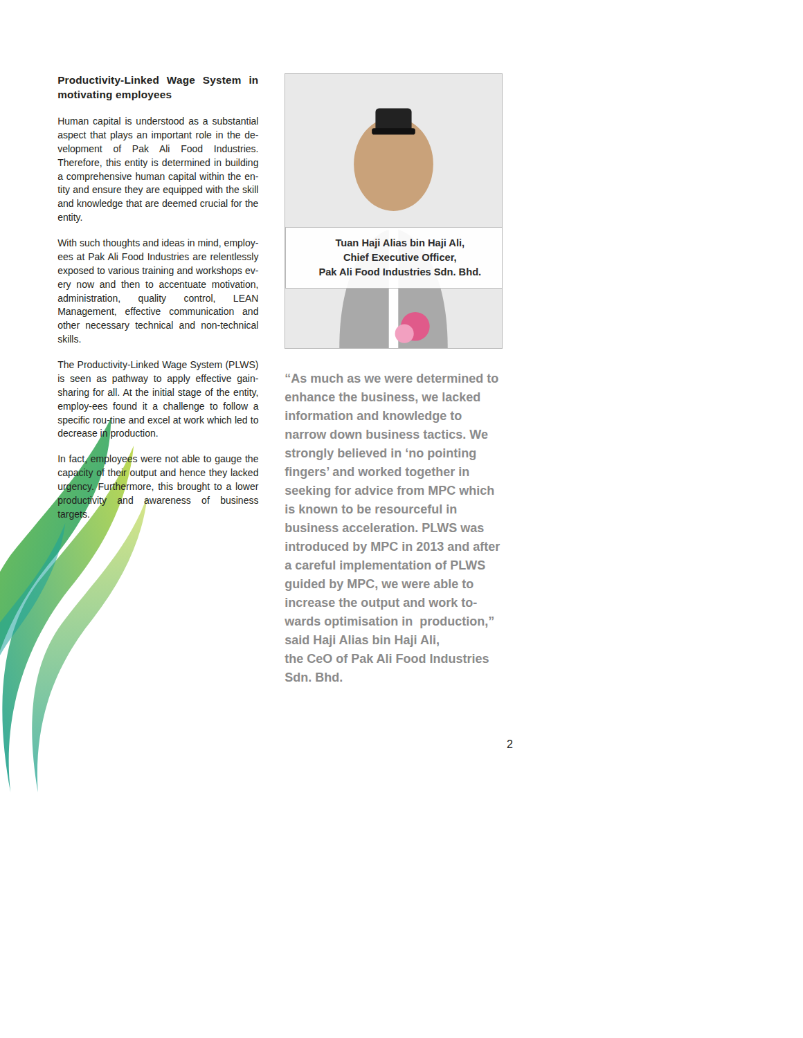Productivity-Linked Wage System in motivating employees
Human capital is understood as a substantial aspect that plays an important role in the development of Pak Ali Food Industries. Therefore, this entity is determined in building a comprehensive human capital within the entity and ensure they are equipped with the skill and knowledge that are deemed crucial for the entity.
With such thoughts and ideas in mind, employees at Pak Ali Food Industries are relentlessly exposed to various training and workshops every now and then to accentuate motivation, administration, quality control, LEAN Management, effective communication and other necessary technical and non-technical skills.
The Productivity-Linked Wage System (PLWS) is seen as pathway to apply effective gain-sharing for all. At the initial stage of the entity, employ-ees found it a challenge to follow a specific rou-tine and excel at work which led to decrease in production.
In fact, employees were not able to gauge the capacity of their output and hence they lacked urgency. Furthermore, this brought to a lower productivity and awareness of business targets.
Tuan Haji Alias bin Haji Ali,
Chief Executive Officer,
Pak Ali Food Industries Sdn. Bhd.
“As much as we were determined to enhance the business, we lacked information and knowledge to narrow down business tactics. We strongly believed in ‘no pointing fingers’ and worked together in seeking for advice from MPC which is known to be resourceful in business acceleration. PLWS was introduced by MPC in 2013 and after a careful implementation of PLWS guided by MPC, we were able to increase the output and work to-wards optimisation in production,” said Haji Alias bin Haji Ali,
the CeO of Pak Ali Food Industries Sdn. Bhd.
2